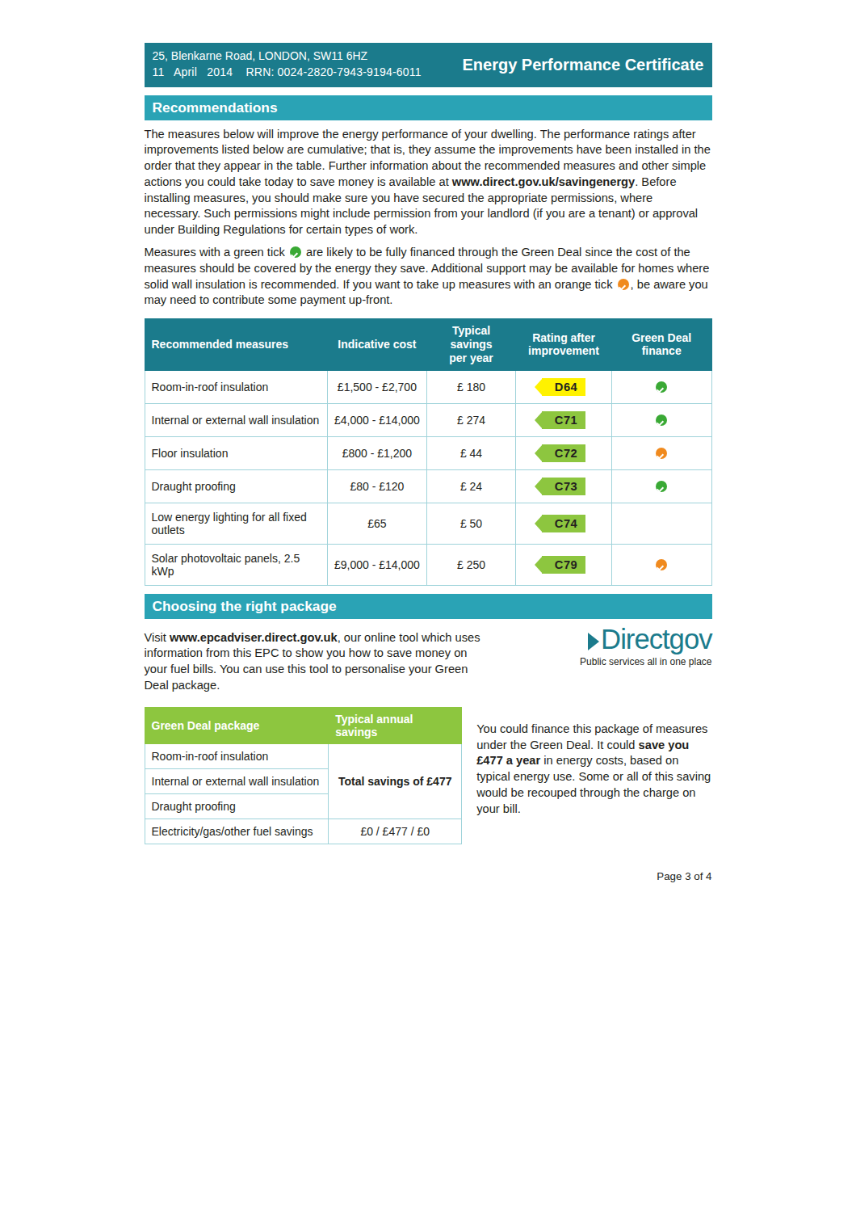25, Blenkarne Road, LONDON, SW11 6HZ
11 April 2014 RRN: 0024-2820-7943-9194-6011
Energy Performance Certificate
Recommendations
The measures below will improve the energy performance of your dwelling. The performance ratings after improvements listed below are cumulative; that is, they assume the improvements have been installed in the order that they appear in the table. Further information about the recommended measures and other simple actions you could take today to save money is available at www.direct.gov.uk/savingenergy. Before installing measures, you should make sure you have secured the appropriate permissions, where necessary. Such permissions might include permission from your landlord (if you are a tenant) or approval under Building Regulations for certain types of work.
Measures with a green tick are likely to be fully financed through the Green Deal since the cost of the measures should be covered by the energy they save. Additional support may be available for homes where solid wall insulation is recommended. If you want to take up measures with an orange tick , be aware you may need to contribute some payment up-front.
| Recommended measures | Indicative cost | Typical savings per year | Rating after improvement | Green Deal finance |
| --- | --- | --- | --- | --- |
| Room-in-roof insulation | £1,500 - £2,700 | £ 180 | D64 | |
| Internal or external wall insulation | £4,000 - £14,000 | £ 274 | C71 | |
| Floor insulation | £800 - £1,200 | £ 44 | C72 | |
| Draught proofing | £80 - £120 | £ 24 | C73 | |
| Low energy lighting for all fixed outlets | £65 | £ 50 | C74 | |
| Solar photovoltaic panels, 2.5 kWp | £9,000 - £14,000 | £ 250 | C79 | |
Choosing the right package
Visit www.epcadviser.direct.gov.uk, our online tool which uses information from this EPC to show you how to save money on your fuel bills. You can use this tool to personalise your Green Deal package.
Directgov
Public services all in one place
| Green Deal package | Typical annual savings |
| --- | --- |
| Room-in-roof insulation | Total savings of £477 |
| Internal or external wall insulation |
| Draught proofing |
| Electricity/gas/other fuel savings | £0 / £477 / £0 |
You could finance this package of measures under the Green Deal. It could save you £477 a year in energy costs, based on typical energy use. Some or all of this saving would be recouped through the charge on your bill.
Page 3 of 4